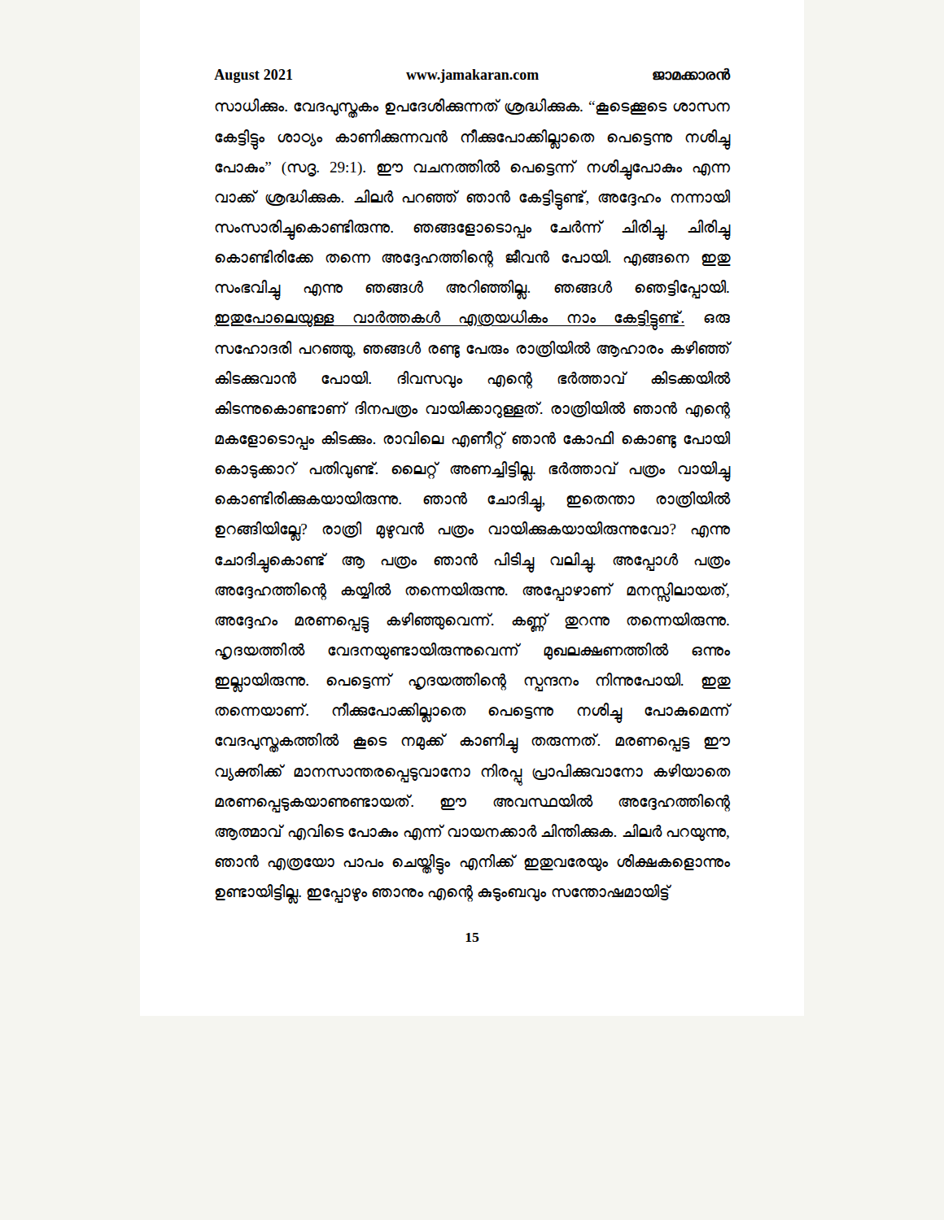August 2021 www.jamakaran.com ജാമക്കാരൻ
സാധിക്കും. വേദപുസ്തകം ഉപദേശിക്കുന്നത് ശ്രദ്ധിക്കുക. “കൂടെക്കൂടെ ശാസന കേട്ടിട്ടും ശാഠ്യം കാണിക്കുന്നവൻ നീക്കുപോക്കില്ലാതെ പെട്ടെന്നു നശിച്ചു പോകും” (സദൃ. 29:1). ഈ വചനത്തിൽ പെട്ടെന്ന് നശിച്ചുപോകും എന്ന വാക്ക് ശ്രദ്ധിക്കുക. ചിലർ പറഞ്ഞ് ഞാൻ കേട്ടിട്ടുണ്ട്, അദ്ദേഹം നന്നായി സംസാരിച്ചുകൊണ്ടിരുന്നു. ഞങ്ങളോടൊപ്പം ചേർന്ന് ചിരിച്ചു. ചിരിച്ചു കൊണ്ടിരിക്കേ തന്നെ അദ്ദേഹത്തിന്റെ ജീവൻ പോയി. എങ്ങനെ ഇതു സംഭവിച്ചു എന്നു ഞങ്ങൾ അറിഞ്ഞില്ല. ഞങ്ങൾ ഞെട്ടിപ്പോയി. ഇതുപോലെയുള്ള വാർത്തകൾ എത്രയധികം നാം കേട്ടിട്ടുണ്ട്. ഒരു സഹോദരി പറഞ്ഞു, ഞങ്ങൾ രണ്ടു പേരും രാത്രിയിൽ ആഹാരം കഴിഞ്ഞ് കിടക്കുവാൻ പോയി. ദിവസവും എന്റെ ഭർത്താവ് കിടക്കയിൽ കിടന്നുകൊണ്ടാണ് ദിനപത്രം വായിക്കാറുള്ളത്. രാത്രിയിൽ ഞാൻ എന്റെ മകളോടൊപ്പം കിടക്കും. രാവിലെ എണീറ്റ് ഞാൻ കോഫി കൊണ്ടു പോയി കൊടുക്കാറ് പതിവുണ്ട്. ലൈറ്റ് അണച്ചിട്ടില്ല. ഭർത്താവ് പത്രം വായിച്ചു കൊണ്ടിരിക്കുകയായിരുന്നു. ഞാൻ ചോദിച്ചു, ഇതെന്താ രാത്രിയിൽ ഉറങ്ങിയില്ലേ? രാത്രി മുഴുവൻ പത്രം വായിക്കുകയായിരുന്നുവോ? എന്നു ചോദിച്ചുകൊണ്ട് ആ പത്രം ഞാൻ പിടിച്ചു വലിച്ചു. അപ്പോൾ പത്രം അദ്ദേഹത്തിന്റെ കയ്യിൽ തന്നെയിരുന്നു. അപ്പോഴാണ് മനസ്സിലായത്, അദ്ദേഹം മരണപ്പെട്ടു കഴിഞ്ഞുവെന്ന്. കണ്ണ് തുറന്നു തന്നെയിരുന്നു. ഹൃദയത്തിൽ വേദനയുണ്ടായിരുന്നുവെന്ന് മുഖലക്ഷണത്തിൽ ഒന്നും ഇല്ലായിരുന്നു. പെട്ടെന്ന് ഹൃദയത്തിന്റെ സ്പന്ദനം നിന്നുപോയി. ഇതു തന്നെയാണ്. നീക്കുപോക്കില്ലാതെ പെട്ടെന്നു നശിച്ചു പോകുമെന്ന് വേദപുസ്തകത്തിൽ കൂടെ നമുക്ക് കാണിച്ചു തരുന്നത്. മരണപ്പെട്ട ഈ വ്യക്തിക്ക് മാനസാന്തരപ്പെടുവാനോ നിരപ്പു പ്രാപിക്കുവാനോ കഴിയാതെ മരണപ്പെടുകയാണുണ്ടായത്. ഈ അവസ്ഥയിൽ അദ്ദേഹത്തിന്റെ ആത്മാവ് എവിടെ പോകും എന്ന് വായനക്കാർ ചിന്തിക്കുക. ചിലർ പറയുന്നു, ഞാൻ എത്രയോ പാപം ചെയ്തിട്ടും എനിക്ക് ഇതുവരേയും ശിക്ഷകളൊന്നും ഉണ്ടായിട്ടില്ല. ഇപ്പോഴും ഞാനും എന്റെ കുടുംബവും സന്തോഷമായിട്ട്
15